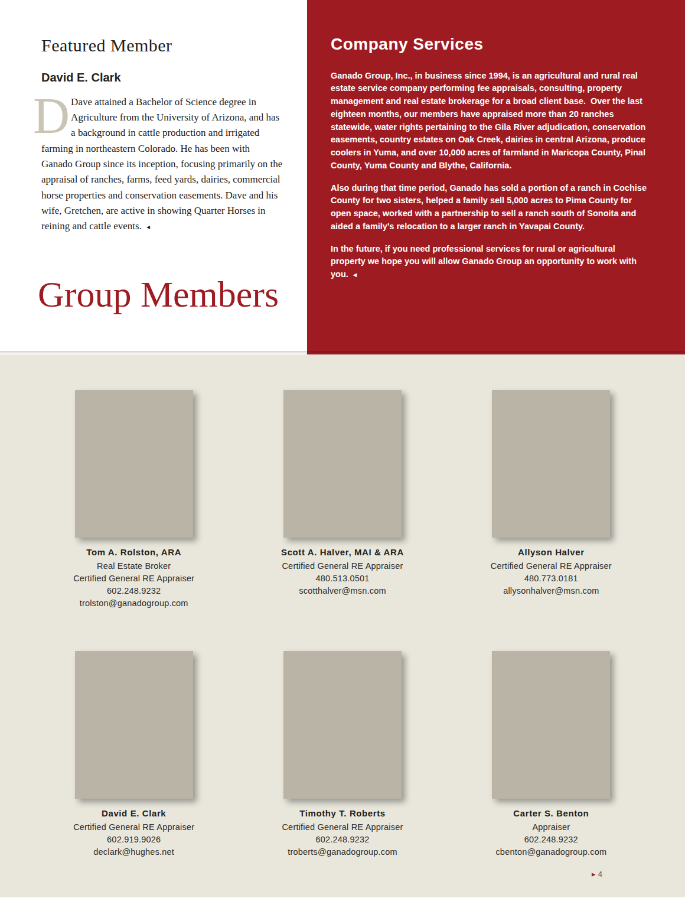Featured Member
David E. Clark
D
Dave attained a Bachelor of Science degree in Agriculture from the University of Arizona, and has a background in cattle production and irrigated farming in northeastern Colorado. He has been with Ganado Group since its inception, focusing primarily on the appraisal of ranches, farms, feed yards, dairies, commercial horse properties and conservation easements. Dave and his wife, Gretchen, are active in showing Quarter Horses in reining and cattle events. ◂
Group Members
Company Services
Ganado Group, Inc., in business since 1994, is an agricultural and rural real estate service company performing fee appraisals, consulting, property management and real estate brokerage for a broad client base. Over the last eighteen months, our members have appraised more than 20 ranches statewide, water rights pertaining to the Gila River adjudication, conservation easements, country estates on Oak Creek, dairies in central Arizona, produce coolers in Yuma, and over 10,000 acres of farmland in Maricopa County, Pinal County, Yuma County and Blythe, California.
Also during that time period, Ganado has sold a portion of a ranch in Cochise County for two sisters, helped a family sell 5,000 acres to Pima County for open space, worked with a partnership to sell a ranch south of Sonoita and aided a family's relocation to a larger ranch in Yavapai County.
In the future, if you need professional services for rural or agricultural property we hope you will allow Ganado Group an opportunity to work with you. ◂
Tom A. Rolston, ARA
Real Estate Broker
Certified General RE Appraiser
602.248.9232
trolston@ganadogroup.com
Scott A. Halver, MAI & ARA
Certified General RE Appraiser
480.513.0501
scotthalver@msn.com
Allyson Halver
Certified General RE Appraiser
480.773.0181
allysonhalver@msn.com
David E. Clark
Certified General RE Appraiser
602.919.9026
declark@hughes.net
Timothy T. Roberts
Certified General RE Appraiser
602.248.9232
troberts@ganadogroup.com
Carter S. Benton
Appraiser
602.248.9232
cbenton@ganadogroup.com
▸4